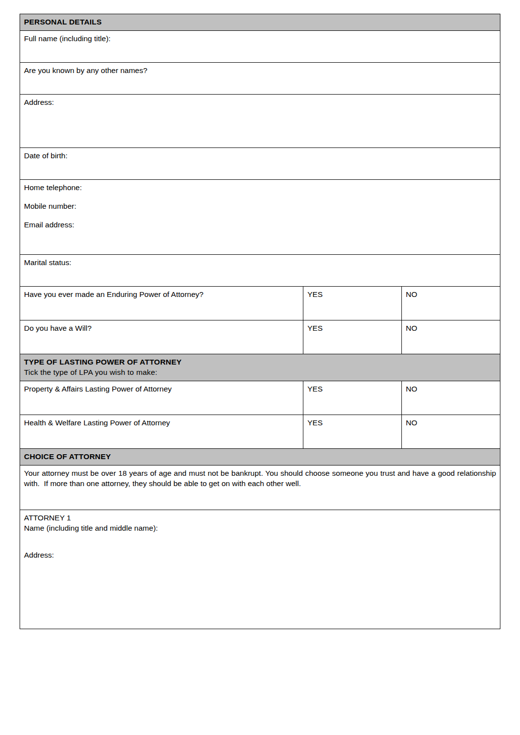| PERSONAL DETAILS |
| Full name (including title): |
| Are you known by any other names? |
| Address: |
| Date of birth: |
| Home telephone: Mobile number: Email address: |
| Marital status: |
| Have you ever made an Enduring Power of Attorney? | YES | NO |
| Do you have a Will? | YES | NO |
| TYPE OF LASTING POWER OF ATTORNEY Tick the type of LPA you wish to make: |
| Property & Affairs Lasting Power of Attorney | YES | NO |
| Health & Welfare Lasting Power of Attorney | YES | NO |
| CHOICE OF ATTORNEY |
| Your attorney must be over 18 years of age and must not be bankrupt. You should choose someone you trust and have a good relationship with. If more than one attorney, they should be able to get on with each other well. |
| ATTORNEY 1 Name (including title and middle name): Address: |